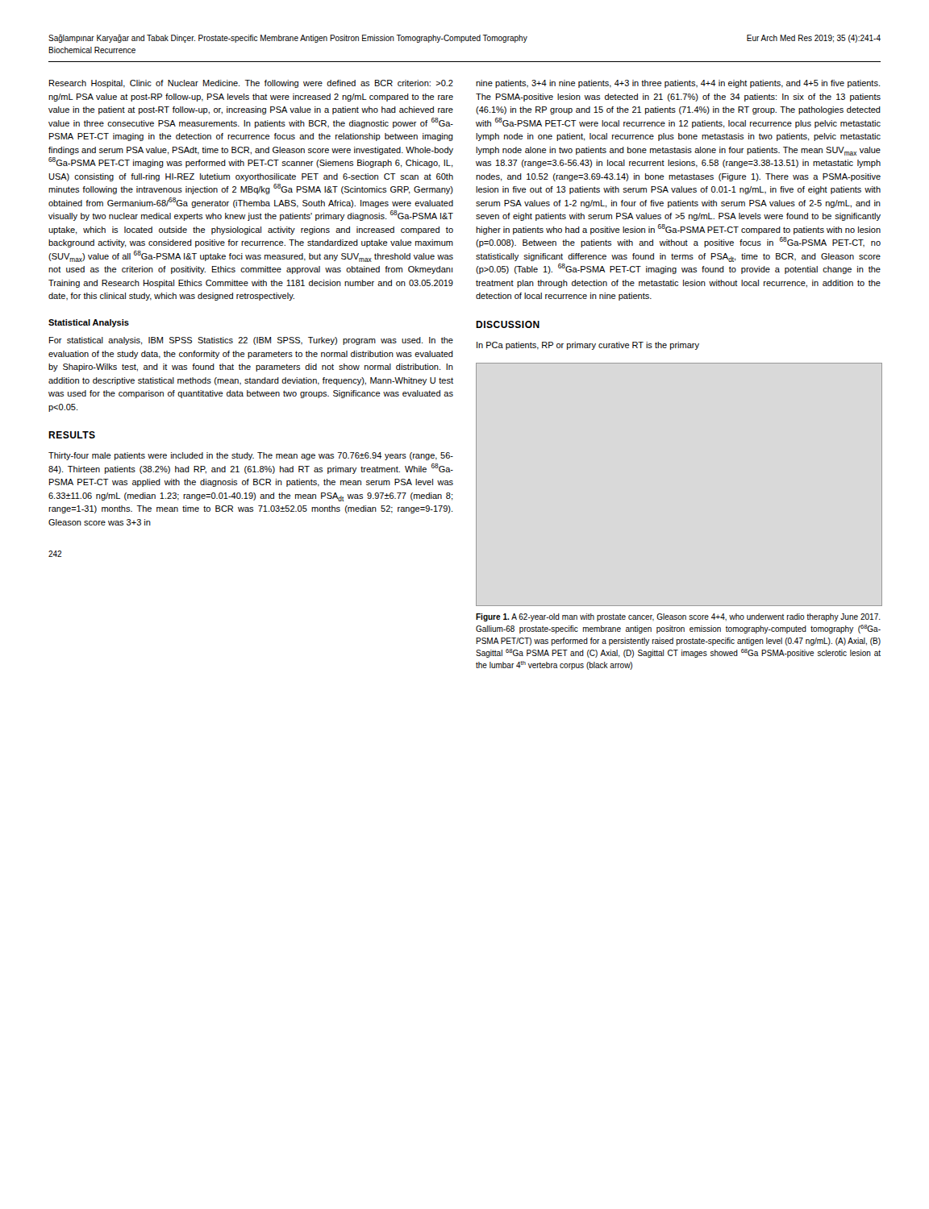Sağlampınar Karyağar and Tabak Dinçer. Prostate-specific Membrane Antigen Positron Emission Tomography-Computed Tomography Biochemical Recurrence
Eur Arch Med Res 2019; 35 (4):241-4
Research Hospital, Clinic of Nuclear Medicine. The following were defined as BCR criterion: >0.2 ng/mL PSA value at post-RP follow-up, PSA levels that were increased 2 ng/mL compared to the rare value in the patient at post-RT follow-up, or, increasing PSA value in a patient who had achieved rare value in three consecutive PSA measurements. In patients with BCR, the diagnostic power of 68Ga-PSMA PET-CT imaging in the detection of recurrence focus and the relationship between imaging findings and serum PSA value, PSAdt, time to BCR, and Gleason score were investigated. Whole-body 68Ga-PSMA PET-CT imaging was performed with PET-CT scanner (Siemens Biograph 6, Chicago, IL, USA) consisting of full-ring HI-REZ lutetium oxyorthosilicate PET and 6-section CT scan at 60th minutes following the intravenous injection of 2 MBq/kg 68Ga PSMA I&T (Scintomics GRP, Germany) obtained from Germanium-68/68Ga generator (iThemba LABS, South Africa). Images were evaluated visually by two nuclear medical experts who knew just the patients' primary diagnosis. 68Ga-PSMA I&T uptake, which is located outside the physiological activity regions and increased compared to background activity, was considered positive for recurrence. The standardized uptake value maximum (SUVmax) value of all 68Ga-PSMA I&T uptake foci was measured, but any SUVmax threshold value was not used as the criterion of positivity. Ethics committee approval was obtained from Okmeydanı Training and Research Hospital Ethics Committee with the 1181 decision number and on 03.05.2019 date, for this clinical study, which was designed retrospectively.
Statistical Analysis
For statistical analysis, IBM SPSS Statistics 22 (IBM SPSS, Turkey) program was used. In the evaluation of the study data, the conformity of the parameters to the normal distribution was evaluated by Shapiro-Wilks test, and it was found that the parameters did not show normal distribution. In addition to descriptive statistical methods (mean, standard deviation, frequency), Mann-Whitney U test was used for the comparison of quantitative data between two groups. Significance was evaluated as p<0.05.
RESULTS
Thirty-four male patients were included in the study. The mean age was 70.76±6.94 years (range, 56-84). Thirteen patients (38.2%) had RP, and 21 (61.8%) had RT as primary treatment. While 68Ga-PSMA PET-CT was applied with the diagnosis of BCR in patients, the mean serum PSA level was 6.33±11.06 ng/mL (median 1.23; range=0.01-40.19) and the mean PSAdt was 9.97±6.77 (median 8; range=1-31) months. The mean time to BCR was 71.03±52.05 months (median 52; range=9-179). Gleason score was 3+3 in
242
nine patients, 3+4 in nine patients, 4+3 in three patients, 4+4 in eight patients, and 4+5 in five patients. The PSMA-positive lesion was detected in 21 (61.7%) of the 34 patients: In six of the 13 patients (46.1%) in the RP group and 15 of the 21 patients (71.4%) in the RT group. The pathologies detected with 68Ga-PSMA PET-CT were local recurrence in 12 patients, local recurrence plus pelvic metastatic lymph node in one patient, local recurrence plus bone metastasis in two patients, pelvic metastatic lymph node alone in two patients and bone metastasis alone in four patients. The mean SUVmax value was 18.37 (range=3.6-56.43) in local recurrent lesions, 6.58 (range=3.38-13.51) in metastatic lymph nodes, and 10.52 (range=3.69-43.14) in bone metastases (Figure 1). There was a PSMA-positive lesion in five out of 13 patients with serum PSA values of 0.01-1 ng/mL, in five of eight patients with serum PSA values of 1-2 ng/mL, in four of five patients with serum PSA values of 2-5 ng/mL, and in seven of eight patients with serum PSA values of >5 ng/mL. PSA levels were found to be significantly higher in patients who had a positive lesion in 68Ga-PSMA PET-CT compared to patients with no lesion (p=0.008). Between the patients with and without a positive focus in 68Ga-PSMA PET-CT, no statistically significant difference was found in terms of PSAdt, time to BCR, and Gleason score (p>0.05) (Table 1). 68Ga-PSMA PET-CT imaging was found to provide a potential change in the treatment plan through detection of the metastatic lesion without local recurrence, in addition to the detection of local recurrence in nine patients.
DISCUSSION
In PCa patients, RP or primary curative RT is the primary
Figure 1. A 62-year-old man with prostate cancer, Gleason score 4+4, who underwent radio theraphy June 2017. Gallium-68 prostate-specific membrane antigen positron emission tomography-computed tomography (68Ga-PSMA PET/CT) was performed for a persistently raised prostate-specific antigen level (0.47 ng/mL). (A) Axial, (B) Sagittal 68Ga PSMA PET and (C) Axial, (D) Sagittal CT images showed 68Ga PSMA-positive sclerotic lesion at the lumbar 4th vertebra corpus (black arrow)